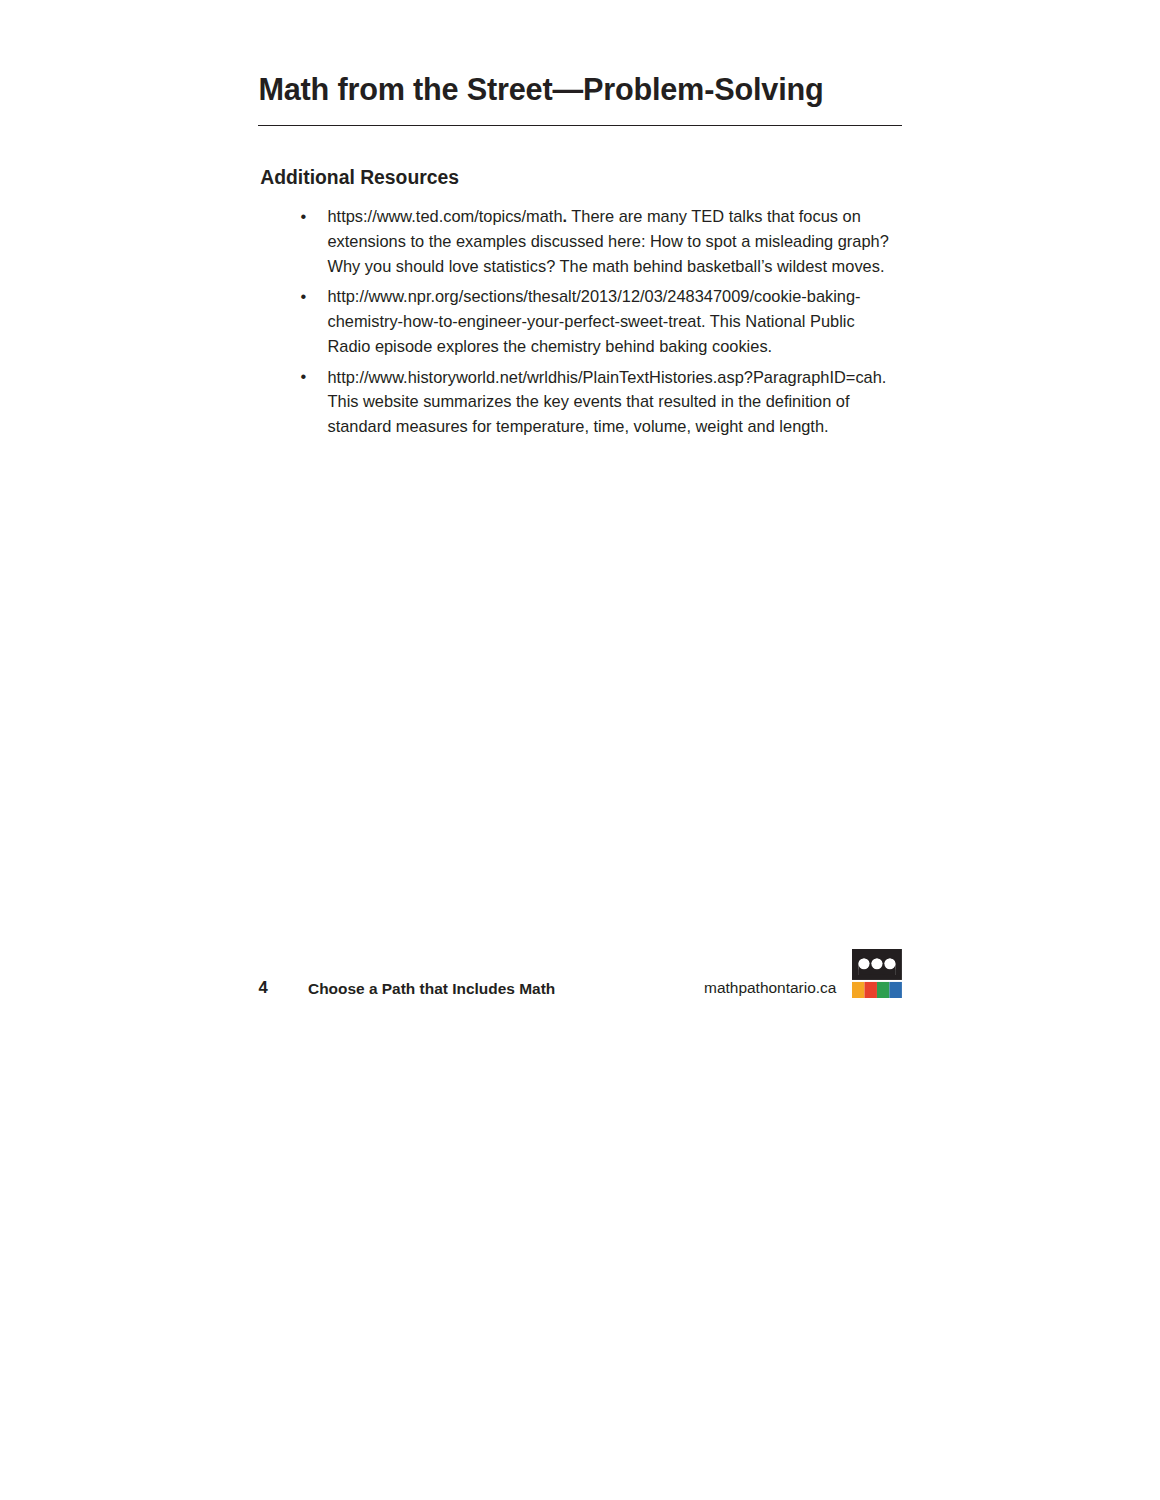Math from the Street—Problem-Solving
Additional Resources
https://www.ted.com/topics/math. There are many TED talks that focus on extensions to the examples discussed here: How to spot a misleading graph? Why you should love statistics? The math behind basketball’s wildest moves.
http://www.npr.org/sections/thesalt/2013/12/03/248347009/cookie-baking-chemistry-how-to-engineer-your-perfect-sweet-treat. This National Public Radio episode explores the chemistry behind baking cookies.
http://www.historyworld.net/wrldhis/PlainTextHistories.asp?ParagraphID=cah. This website summarizes the key events that resulted in the definition of standard measures for temperature, time, volume, weight and length.
4 Choose a Path that Includes Math mathpathontario.ca